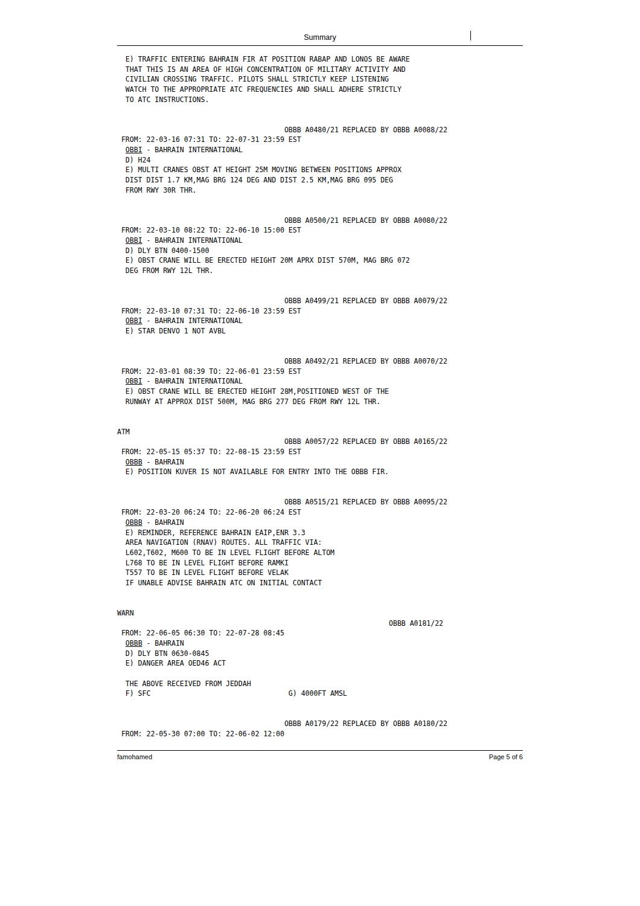Summary
  E) TRAFFIC ENTERING BAHRAIN FIR AT POSITION RABAP AND LONOS BE AWARE
  THAT THIS IS AN AREA OF HIGH CONCENTRATION OF MILITARY ACTIVITY AND
  CIVILIAN CROSSING TRAFFIC. PILOTS SHALL STRICTLY KEEP LISTENING
  WATCH TO THE APPROPRIATE ATC FREQUENCIES AND SHALL ADHERE STRICTLY
  TO ATC INSTRUCTIONS.


                                        OBBB A0480/21 REPLACED BY OBBB A0088/22
 FROM: 22-03-16 07:31 TO: 22-07-31 23:59 EST
  OBBI - BAHRAIN INTERNATIONAL
  D) H24
  E) MULTI CRANES OBST AT HEIGHT 25M MOVING BETWEEN POSITIONS APPROX
  DIST DIST 1.7 KM,MAG BRG 124 DEG AND DIST 2.5 KM,MAG BRG 095 DEG
  FROM RWY 30R THR.


                                        OBBB A0500/21 REPLACED BY OBBB A0080/22
 FROM: 22-03-10 08:22 TO: 22-06-10 15:00 EST
  OBBI - BAHRAIN INTERNATIONAL
  D) DLY BTN 0400-1500
  E) OBST CRANE WILL BE ERECTED HEIGHT 20M APRX DIST 570M, MAG BRG 072
  DEG FROM RWY 12L THR.


                                        OBBB A0499/21 REPLACED BY OBBB A0079/22
 FROM: 22-03-10 07:31 TO: 22-06-10 23:59 EST
  OBBI - BAHRAIN INTERNATIONAL
  E) STAR DENVO 1 NOT AVBL


                                        OBBB A0492/21 REPLACED BY OBBB A0070/22
 FROM: 22-03-01 08:39 TO: 22-06-01 23:59 EST
  OBBI - BAHRAIN INTERNATIONAL
  E) OBST CRANE WILL BE ERECTED HEIGHT 28M,POSITIONED WEST OF THE
  RUNWAY AT APPROX DIST 500M, MAG BRG 277 DEG FROM RWY 12L THR.


ATM
                                        OBBB A0057/22 REPLACED BY OBBB A0165/22
 FROM: 22-05-15 05:37 TO: 22-08-15 23:59 EST
  OBBB - BAHRAIN
  E) POSITION KUVER IS NOT AVAILABLE FOR ENTRY INTO THE OBBB FIR.


                                        OBBB A0515/21 REPLACED BY OBBB A0095/22
 FROM: 22-03-20 06:24 TO: 22-06-20 06:24 EST
  OBBB - BAHRAIN
  E) REMINDER, REFERENCE BAHRAIN EAIP,ENR 3.3
  AREA NAVIGATION (RNAV) ROUTES. ALL TRAFFIC VIA:
  L602,T602, M600 TO BE IN LEVEL FLIGHT BEFORE ALTOM
  L768 TO BE IN LEVEL FLIGHT BEFORE RAMKI
  T557 TO BE IN LEVEL FLIGHT BEFORE VELAK
  IF UNABLE ADVISE BAHRAIN ATC ON INITIAL CONTACT


WARN
                                                                 OBBB A0181/22
 FROM: 22-06-05 06:30 TO: 22-07-28 08:45
  OBBB - BAHRAIN
  D) DLY BTN 0630-0845
  E) DANGER AREA OED46 ACT

  THE ABOVE RECEIVED FROM JEDDAH
  F) SFC                                 G) 4000FT AMSL


                                        OBBB A0179/22 REPLACED BY OBBB A0180/22
 FROM: 22-05-30 07:00 TO: 22-06-02 12:00
famohamed Page 5 of 6